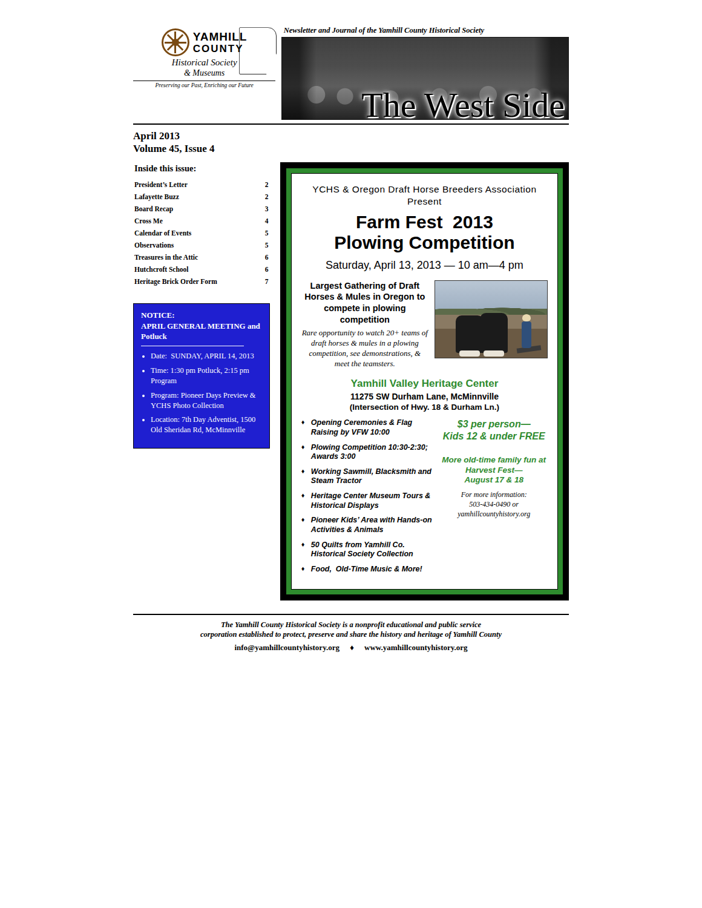YAMHILL
COUNTY
Historical Society
& Museums
Preserving our Past, Enriching our Future
Newsletter and Journal of the Yamhill County Historical Society
The West Side
April 2013
Volume 45, Issue 4
Inside this issue:
| President’s Letter | 2 |
| Lafayette Buzz | 2 |
| Board Recap | 3 |
| Cross Me | 4 |
| Calendar of Events | 5 |
| Observations | 5 |
| Treasures in the Attic | 6 |
| Hutchcroft School | 6 |
| Heritage Brick Order Form | 7 |
NOTICE:
APRIL GENERAL MEETING and Potluck
Date: SUNDAY, APRIL 14, 2013
Time: 1:30 pm Potluck, 2:15 pm Program
Program: Pioneer Days Preview & YCHS Photo Collection
Location: 7th Day Adventist, 1500 Old Sheridan Rd, McMinnville
YCHS & Oregon Draft Horse Breeders Association
Present
Farm Fest 2013
Plowing Competition
Saturday, April 13, 2013 — 10 am—4 pm
Largest Gathering of Draft Horses & Mules in Oregon to compete in plowing competition Rare opportunity to watch 20+ teams of draft horses & mules in a plowing competition, see demonstrations, & meet the teamsters.
Yamhill Valley Heritage Center
11275 SW Durham Lane, McMinnville
(Intersection of Hwy. 18 & Durham Ln.)
Opening Ceremonies & Flag Raising by VFW 10:00
Plowing Competition 10:30-2:30; Awards 3:00
Working Sawmill, Blacksmith and Steam Tractor
Heritage Center Museum Tours & Historical Displays
Pioneer Kids’ Area with Hands-on Activities & Animals
50 Quilts from Yamhill Co. Historical Society Collection
Food, Old-Time Music & More!
$3 per person—
Kids 12 & under FREE
More old-time family fun at Harvest Fest—
August 17 & 18
For more information:
503-434-0490 or
yamhillcountyhistory.org
The Yamhill County Historical Society is a nonprofit educational and public service
corporation established to protect, preserve and share the history and heritage of Yamhill County
info@yamhillcountyhistory.org ♦ www.yamhillcountyhistory.org